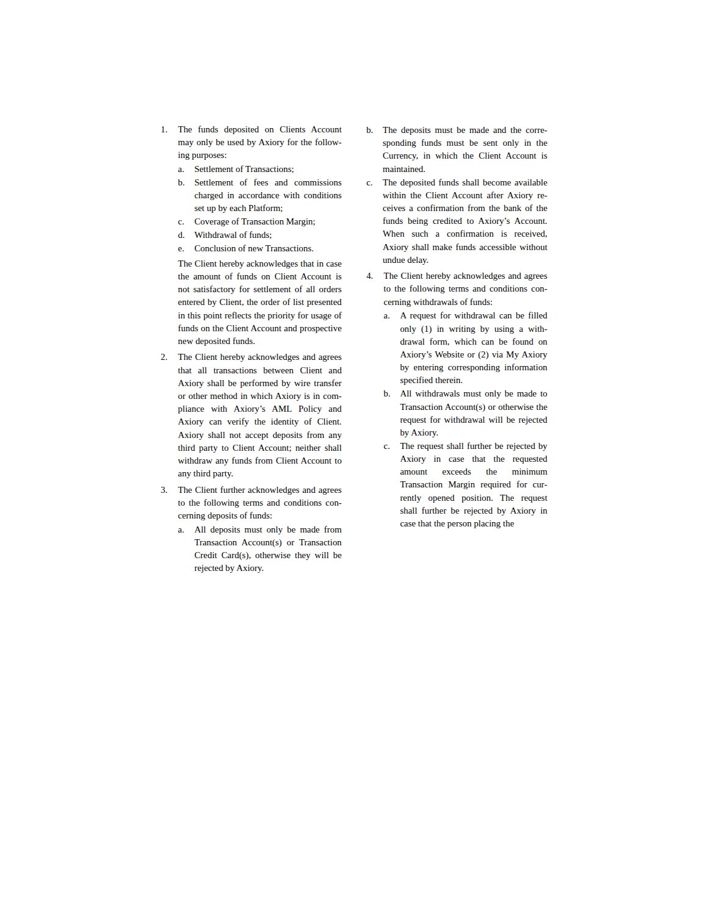1. The funds deposited on Clients Account may only be used by Axiory for the following purposes:
a. Settlement of Transactions;
b. Settlement of fees and commissions charged in accordance with conditions set up by each Platform;
c. Coverage of Transaction Margin;
d. Withdrawal of funds;
e. Conclusion of new Transactions.
The Client hereby acknowledges that in case the amount of funds on Client Account is not satisfactory for settlement of all orders entered by Client, the order of list presented in this point reflects the priority for usage of funds on the Client Account and prospective new deposited funds.
2. The Client hereby acknowledges and agrees that all transactions between Client and Axiory shall be performed by wire transfer or other method in which Axiory is in compliance with Axiory’s AML Policy and Axiory can verify the identity of Client. Axiory shall not accept deposits from any third party to Client Account; neither shall withdraw any funds from Client Account to any third party.
3. The Client further acknowledges and agrees to the following terms and conditions concerning deposits of funds:
a. All deposits must only be made from Transaction Account(s) or Transaction Credit Card(s), otherwise they will be rejected by Axiory.
b. The deposits must be made and the corresponding funds must be sent only in the Currency, in which the Client Account is maintained.
c. The deposited funds shall become available within the Client Account after Axiory receives a confirmation from the bank of the funds being credited to Axiory’s Account. When such a confirmation is received, Axiory shall make funds accessible without undue delay.
4. The Client hereby acknowledges and agrees to the following terms and conditions concerning withdrawals of funds:
a. A request for withdrawal can be filled only (1) in writing by using a withdrawal form, which can be found on Axiory’s Website or (2) via My Axiory by entering corresponding information specified therein.
b. All withdrawals must only be made to Transaction Account(s) or otherwise the request for withdrawal will be rejected by Axiory.
c. The request shall further be rejected by Axiory in case that the requested amount exceeds the minimum Transaction Margin required for currently opened position. The request shall further be rejected by Axiory in case that the person placing the